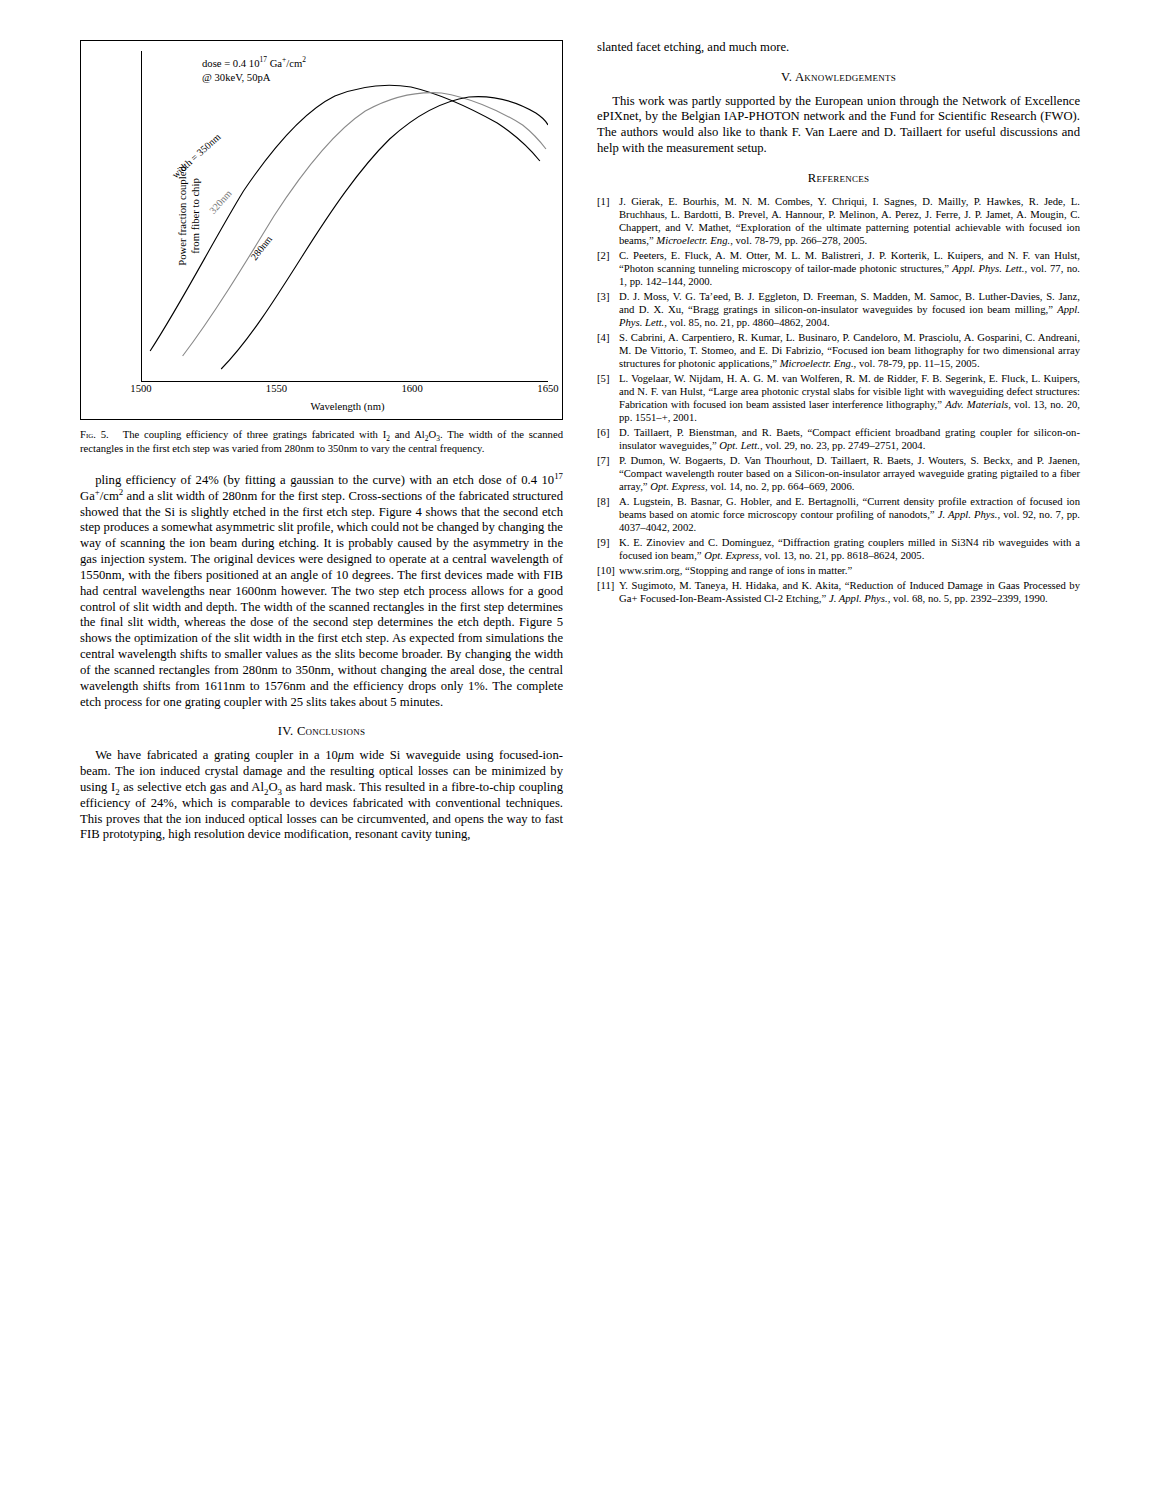dose = 0.4 1017 Ga+/cm2
@ 30keV, 50pA
Power fraction coupled
from fiber to chip
0.1
0.01
width = 350nm
320nm
280nm
1500 1550 1600 1650
Wavelength (nm)
Fig. 5. The coupling efficiency of three gratings fabricated with I2 and Al2O3. The width of the scanned rectangles in the first etch step was varied from 280nm to 350nm to vary the central frequency.
pling efficiency of 24% (by fitting a gaussian to the curve) with an etch dose of 0.4 1017 Ga+/cm2 and a slit width of 280nm for the first step. Cross-sections of the fabricated structured showed that the Si is slightly etched in the first etch step. Figure 4 shows that the second etch step produces a somewhat asymmetric slit profile, which could not be changed by changing the way of scanning the ion beam during etching. It is probably caused by the asymmetry in the gas injection system. The original devices were designed to operate at a central wavelength of 1550nm, with the fibers positioned at an angle of 10 degrees. The first devices made with FIB had central wavelengths near 1600nm however. The two step etch process allows for a good control of slit width and depth. The width of the scanned rectangles in the first step determines the final slit width, whereas the dose of the second step determines the etch depth. Figure 5 shows the optimization of the slit width in the first etch step. As expected from simulations the central wavelength shifts to smaller values as the slits become broader. By changing the width of the scanned rectangles from 280nm to 350nm, without changing the areal dose, the central wavelength shifts from 1611nm to 1576nm and the efficiency drops only 1%. The complete etch process for one grating coupler with 25 slits takes about 5 minutes.
IV. Conclusions
We have fabricated a grating coupler in a 10μm wide Si waveguide using focused-ion-beam. The ion induced crystal damage and the resulting optical losses can be minimized by using I2 as selective etch gas and Al2O3 as hard mask. This resulted in a fibre-to-chip coupling efficiency of 24%, which is comparable to devices fabricated with conventional techniques. This proves that the ion induced optical losses can be circumvented, and opens the way to fast FIB prototyping, high resolution device modification, resonant cavity tuning,
slanted facet etching, and much more.
V. Aknowledgements
This work was partly supported by the European union through the Network of Excellence ePIXnet, by the Belgian IAP-PHOTON network and the Fund for Scientific Research (FWO). The authors would also like to thank F. Van Laere and D. Taillaert for useful discussions and help with the measurement setup.
References
[1] J. Gierak, E. Bourhis, M. N. M. Combes, Y. Chriqui, I. Sagnes, D. Mailly, P. Hawkes, R. Jede, L. Bruchhaus, L. Bardotti, B. Prevel, A. Hannour, P. Melinon, A. Perez, J. Ferre, J. P. Jamet, A. Mougin, C. Chappert, and V. Mathet, “Exploration of the ultimate patterning potential achievable with focused ion beams,” Microelectr. Eng., vol. 78-79, pp. 266–278, 2005.
[2] C. Peeters, E. Fluck, A. M. Otter, M. L. M. Balistreri, J. P. Korterik, L. Kuipers, and N. F. van Hulst, “Photon scanning tunneling microscopy of tailor-made photonic structures,” Appl. Phys. Lett., vol. 77, no. 1, pp. 142–144, 2000.
[3] D. J. Moss, V. G. Ta’eed, B. J. Eggleton, D. Freeman, S. Madden, M. Samoc, B. Luther-Davies, S. Janz, and D. X. Xu, “Bragg gratings in silicon-on-insulator waveguides by focused ion beam milling,” Appl. Phys. Lett., vol. 85, no. 21, pp. 4860–4862, 2004.
[4] S. Cabrini, A. Carpentiero, R. Kumar, L. Businaro, P. Candeloro, M. Prasciolu, A. Gosparini, C. Andreani, M. De Vittorio, T. Stomeo, and E. Di Fabrizio, “Focused ion beam lithography for two dimensional array structures for photonic applications,” Microelectr. Eng., vol. 78-79, pp. 11–15, 2005.
[5] L. Vogelaar, W. Nijdam, H. A. G. M. van Wolferen, R. M. de Ridder, F. B. Segerink, E. Fluck, L. Kuipers, and N. F. van Hulst, “Large area photonic crystal slabs for visible light with waveguiding defect structures: Fabrication with focused ion beam assisted laser interference lithography,” Adv. Materials, vol. 13, no. 20, pp. 1551–+, 2001.
[6] D. Taillaert, P. Bienstman, and R. Baets, “Compact efficient broadband grating coupler for silicon-on-insulator waveguides,” Opt. Lett., vol. 29, no. 23, pp. 2749–2751, 2004.
[7] P. Dumon, W. Bogaerts, D. Van Thourhout, D. Taillaert, R. Baets, J. Wouters, S. Beckx, and P. Jaenen, “Compact wavelength router based on a Silicon-on-insulator arrayed waveguide grating pigtailed to a fiber array,” Opt. Express, vol. 14, no. 2, pp. 664–669, 2006.
[8] A. Lugstein, B. Basnar, G. Hobler, and E. Bertagnolli, “Current density profile extraction of focused ion beams based on atomic force microscopy contour profiling of nanodots,” J. Appl. Phys., vol. 92, no. 7, pp. 4037–4042, 2002.
[9] K. E. Zinoviev and C. Dominguez, “Diffraction grating couplers milled in Si3N4 rib waveguides with a focused ion beam,” Opt. Express, vol. 13, no. 21, pp. 8618–8624, 2005.
[10] www.srim.org, “Stopping and range of ions in matter.”
[11] Y. Sugimoto, M. Taneya, H. Hidaka, and K. Akita, “Reduction of Induced Damage in Gaas Processed by Ga+ Focused-Ion-Beam-Assisted Cl-2 Etching,” J. Appl. Phys., vol. 68, no. 5, pp. 2392–2399, 1990.